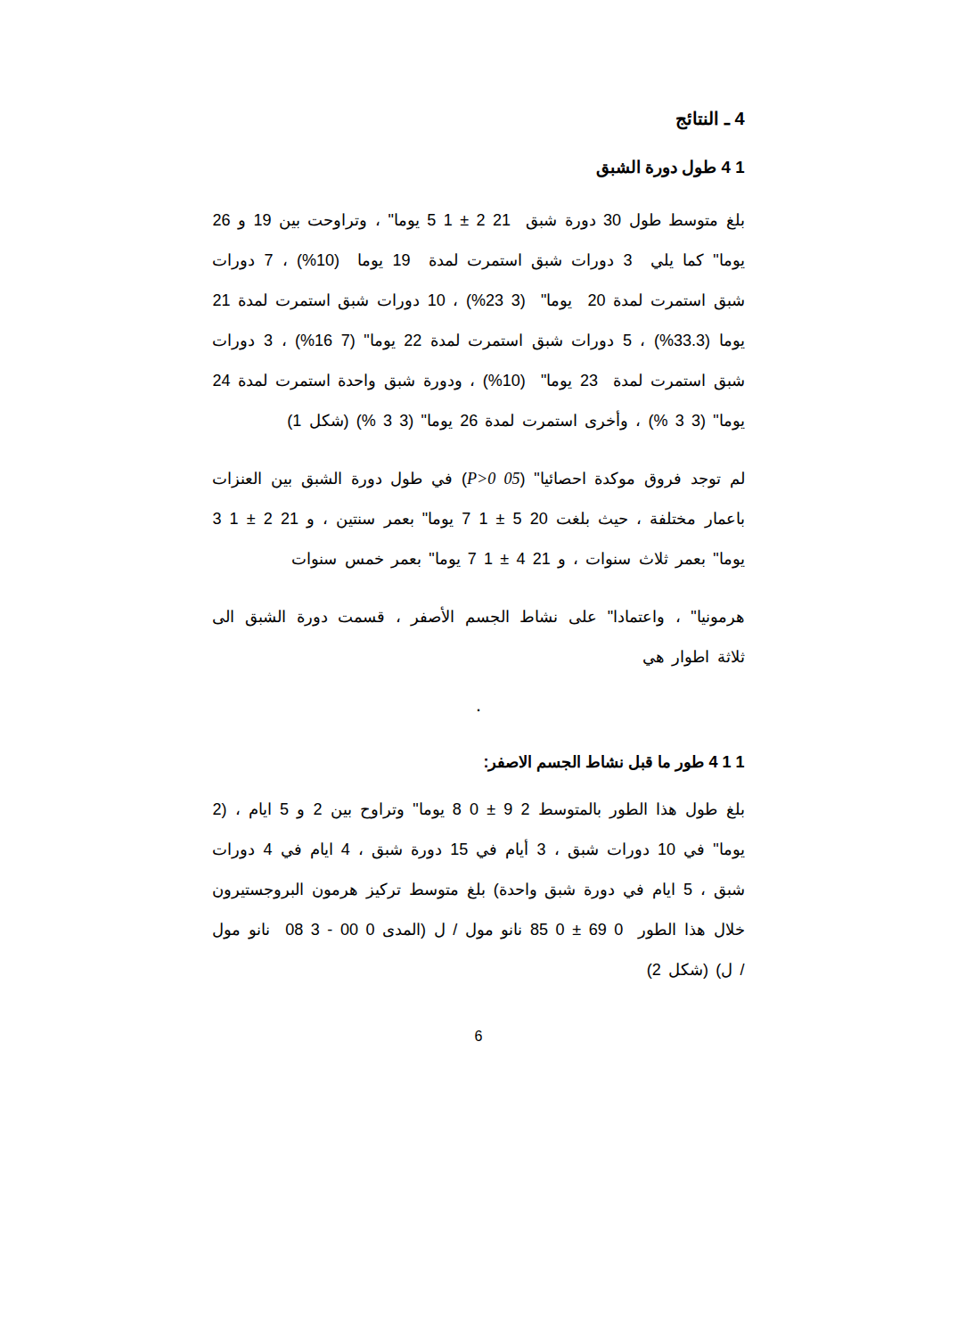4 ـ النتائج
1 4 طول دورة الشبق
بلغ متوسط طول 30 دورة شبق 21 2 ± 1 5 يوما" ، وتراوحت بين 19 و 26 يوما" كما يلي 3 دورات شبق استمرت لمدة 19 يوما (10%) ، 7 دورات شبق استمرت لمدة 20 يوما" (3 23%) ، 10 دورات شبق استمرت لمدة 21 يوما (33.3%) ، 5 دورات شبق استمرت لمدة 22 يوما" (7 16%) ، 3 دورات شبق استمرت لمدة 23 يوما" (10%) ، ودورة شبق واحدة استمرت لمدة 24 يوما" (3 3 %) ، وأخرى استمرت لمدة 26 يوما" (3 3 %) (شكل 1)
لم توجد فروق موكدة احصائيا" (P>0 05) في طول دورة الشبق بين العنزات باعمار مختلفة ، حيث بلغت 20 5 ± 1 7 يوما" بعمر سنتين ، و 21 2 ± 1 3 يوما" بعمر ثلاث سنوات ، و 21 4 ± 1 7 يوما" بعمر خمس سنوات
هرمونيا" ، واعتمادا" على نشاط الجسم الأصفر ، قسمت دورة الشبق الى ثلاثة اطوار هي
.
1 1 4 طور ما قبل نشاط الجسم الاصفر:
بلغ طول هذا الطور بالمتوسط 2 9 ± 0 8 يوما" وتراوح بين 2 و 5 ايام ، (2 يوما" في 10 دورات شبق ، 3 أيام في 15 دورة شبق ، 4 ايام في 4 دورات شبق ، 5 ايام في دورة شبق واحدة) بلغ متوسط تركيز هرمون البروجستيرون خلال هذا الطور 0 69 ± 0 85 نانو مول / ل (المدى 0 00 - 3 08 نانو مول / ل) (شكل 2)
6